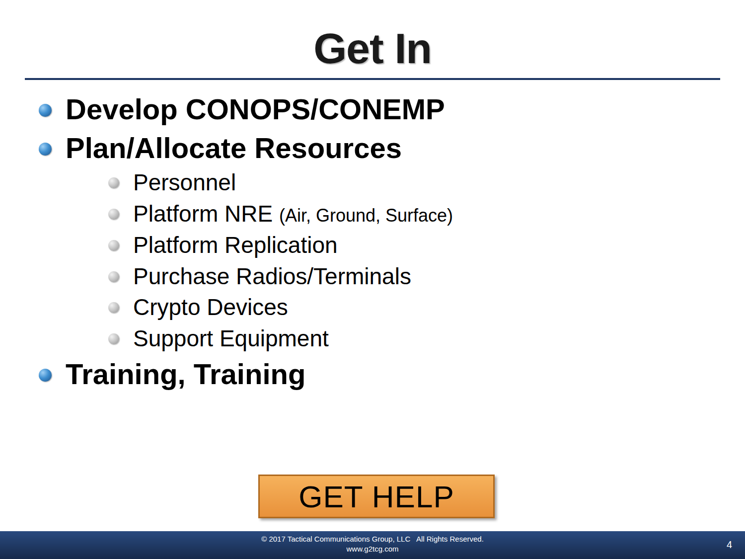Get In
Develop CONOPS/CONEMP
Plan/Allocate Resources
Personnel
Platform NRE (Air, Ground, Surface)
Platform Replication
Purchase Radios/Terminals
Crypto Devices
Support Equipment
Training, Training
GET HELP
© 2017 Tactical Communications Group, LLC All Rights Reserved.
www.g2tcg.com
4